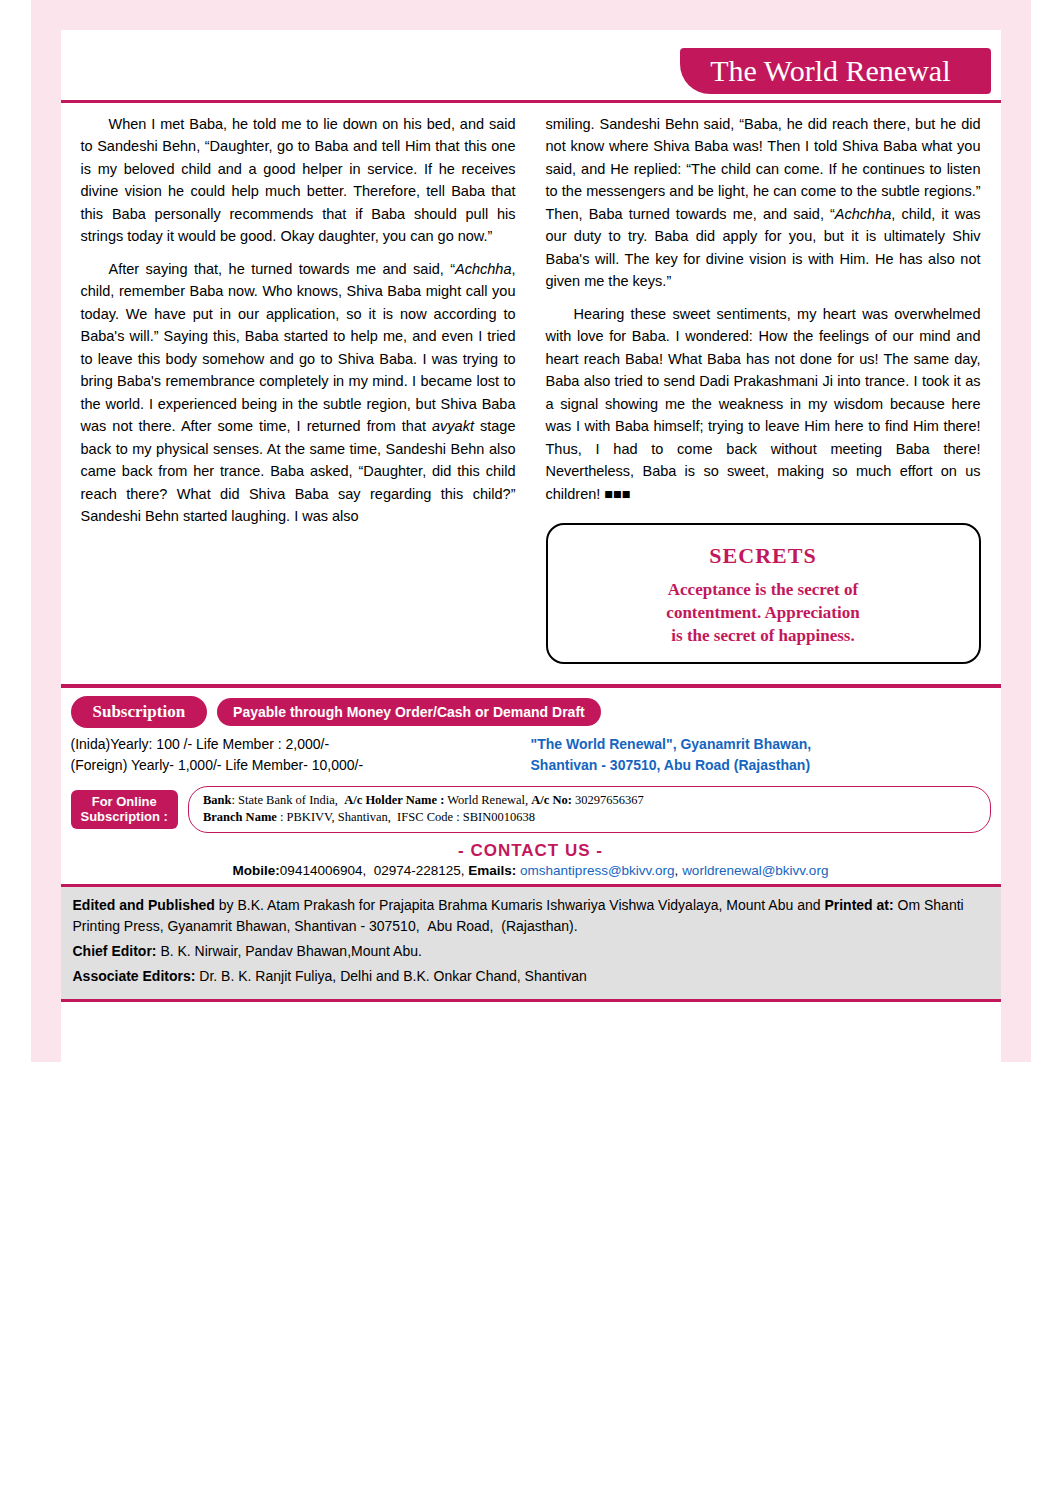The World Renewal
When I met Baba, he told me to lie down on his bed, and said to Sandeshi Behn, “Daughter, go to Baba and tell Him that this one is my beloved child and a good helper in service. If he receives divine vision he could help much better. Therefore, tell Baba that this Baba personally recommends that if Baba should pull his strings today it would be good. Okay daughter, you can go now.”
After saying that, he turned towards me and said, “Achchha, child, remember Baba now. Who knows, Shiva Baba might call you today. We have put in our application, so it is now according to Baba's will.” Saying this, Baba started to help me, and even I tried to leave this body somehow and go to Shiva Baba. I was trying to bring Baba's remembrance completely in my mind. I became lost to the world. I experienced being in the subtle region, but Shiva Baba was not there. After some time, I returned from that avyakt stage back to my physical senses. At the same time, Sandeshi Behn also came back from her trance. Baba asked, “Daughter, did this child reach there? What did Shiva Baba say regarding this child?” Sandeshi Behn started laughing. I was also
smiling. Sandeshi Behn said, “Baba, he did reach there, but he did not know where Shiva Baba was! Then I told Shiva Baba what you said, and He replied: “The child can come. If he continues to listen to the messengers and be light, he can come to the subtle regions.” Then, Baba turned towards me, and said, “Achchha, child, it was our duty to try. Baba did apply for you, but it is ultimately Shiv Baba's will. The key for divine vision is with Him. He has also not given me the keys.”
Hearing these sweet sentiments, my heart was overwhelmed with love for Baba. I wondered: How the feelings of our mind and heart reach Baba! What Baba has not done for us! The same day, Baba also tried to send Dadi Prakashmani Ji into trance. I took it as a signal showing me the weakness in my wisdom because here was I with Baba himself; trying to leave Him here to find Him there! Thus, I had to come back without meeting Baba there! Nevertheless, Baba is so sweet, making so much effort on us children! ■■■
SECRETS
Acceptance is the secret of
contentment. Appreciation
is the secret of happiness.
Subscription
Payable through Money Order/Cash or Demand Draft
(Inida)Yearly: 100 /- Life Member : 2,000/-
(Foreign) Yearly- 1,000/- Life Member- 10,000/-
"The World Renewal", Gyanamrit Bhawan,
Shantivan - 307510, Abu Road (Rajasthan)
For Online
Subscription :
Bank: State Bank of India, A/c Holder Name : World Renewal, A/c No: 30297656367
Branch Name : PBKIVV, Shantivan, IFSC Code : SBIN0010638
- CONTACT US -
Mobile: 09414006904, 02974-228125, Emails: omshantipress@bkivv.org, worldrenewal@bkivv.org
Edited and Published by B.K. Atam Prakash for Prajapita Brahma Kumaris Ishwariya Vishwa Vidyalaya, Mount Abu and Printed at: Om Shanti Printing Press, Gyanamrit Bhawan, Shantivan - 307510, Abu Road, (Rajasthan).
Chief Editor: B. K. Nirwair, Pandav Bhawan,Mount Abu.
Associate Editors: Dr. B. K. Ranjit Fuliya, Delhi and B.K. Onkar Chand, Shantivan